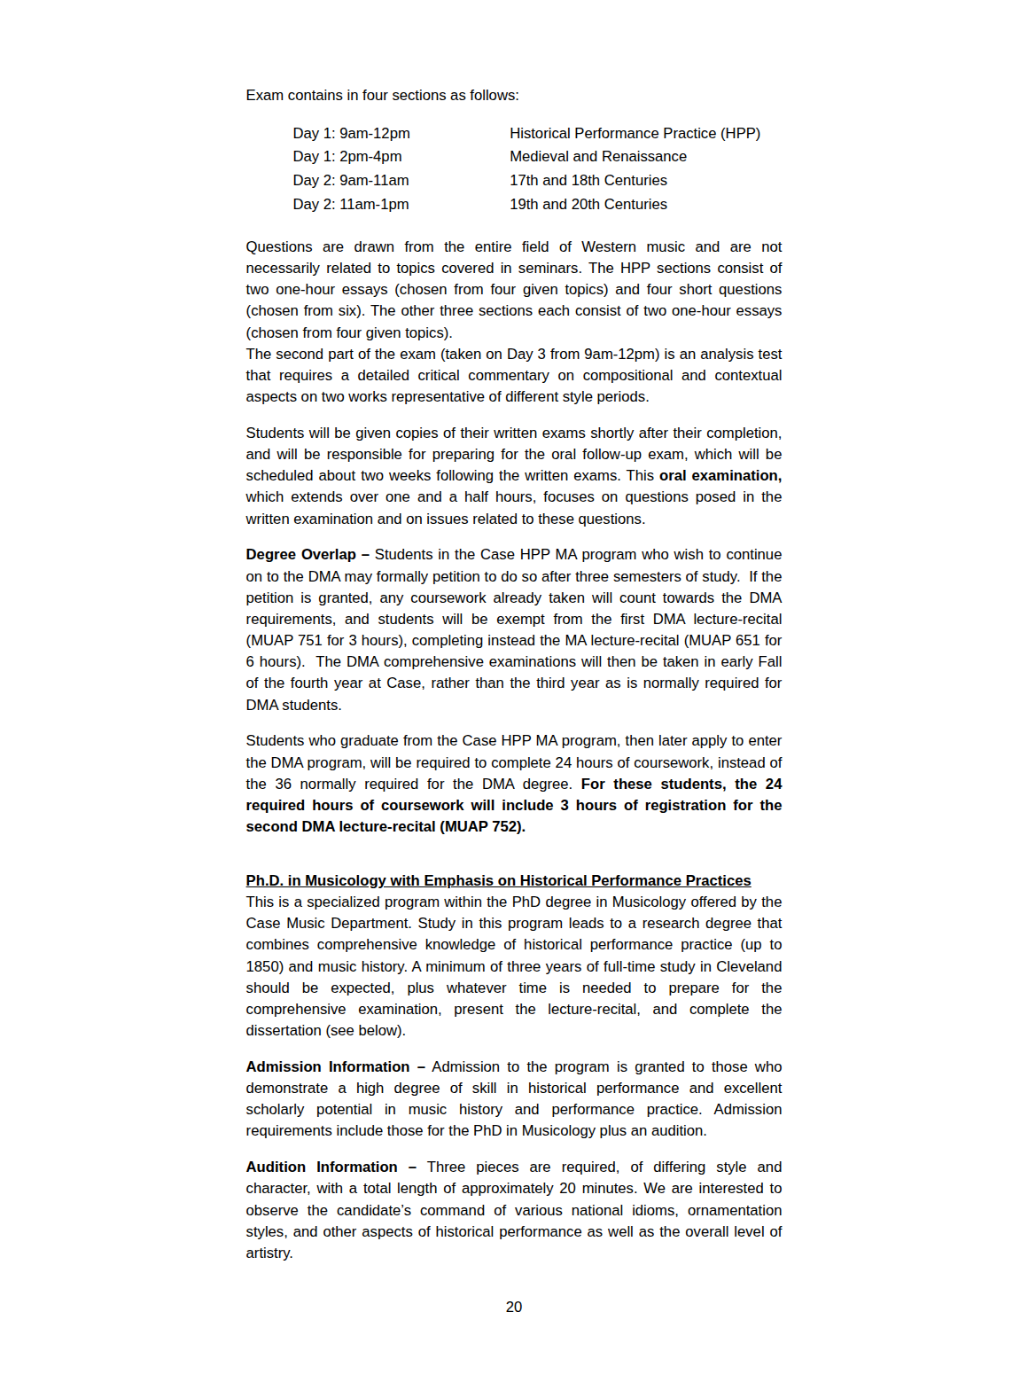Exam contains in four sections as follows:
| Day 1: 9am-12pm | Historical Performance Practice (HPP) |
| Day 1: 2pm-4pm | Medieval and Renaissance |
| Day 2: 9am-11am | 17th and 18th Centuries |
| Day 2: 11am-1pm | 19th and 20th Centuries |
Questions are drawn from the entire field of Western music and are not necessarily related to topics covered in seminars. The HPP sections consist of two one-hour essays (chosen from four given topics) and four short questions (chosen from six). The other three sections each consist of two one-hour essays (chosen from four given topics).
The second part of the exam (taken on Day 3 from 9am-12pm) is an analysis test that requires a detailed critical commentary on compositional and contextual aspects on two works representative of different style periods.
Students will be given copies of their written exams shortly after their completion, and will be responsible for preparing for the oral follow-up exam, which will be scheduled about two weeks following the written exams. This oral examination, which extends over one and a half hours, focuses on questions posed in the written examination and on issues related to these questions.
Degree Overlap – Students in the Case HPP MA program who wish to continue on to the DMA may formally petition to do so after three semesters of study. If the petition is granted, any coursework already taken will count towards the DMA requirements, and students will be exempt from the first DMA lecture-recital (MUAP 751 for 3 hours), completing instead the MA lecture-recital (MUAP 651 for 6 hours). The DMA comprehensive examinations will then be taken in early Fall of the fourth year at Case, rather than the third year as is normally required for DMA students.
Students who graduate from the Case HPP MA program, then later apply to enter the DMA program, will be required to complete 24 hours of coursework, instead of the 36 normally required for the DMA degree. For these students, the 24 required hours of coursework will include 3 hours of registration for the second DMA lecture-recital (MUAP 752).
Ph.D. in Musicology with Emphasis on Historical Performance Practices
This is a specialized program within the PhD degree in Musicology offered by the Case Music Department. Study in this program leads to a research degree that combines comprehensive knowledge of historical performance practice (up to 1850) and music history. A minimum of three years of full-time study in Cleveland should be expected, plus whatever time is needed to prepare for the comprehensive examination, present the lecture-recital, and complete the dissertation (see below).
Admission Information – Admission to the program is granted to those who demonstrate a high degree of skill in historical performance and excellent scholarly potential in music history and performance practice. Admission requirements include those for the PhD in Musicology plus an audition.
Audition Information – Three pieces are required, of differing style and character, with a total length of approximately 20 minutes. We are interested to observe the candidate’s command of various national idioms, ornamentation styles, and other aspects of historical performance as well as the overall level of artistry.
20